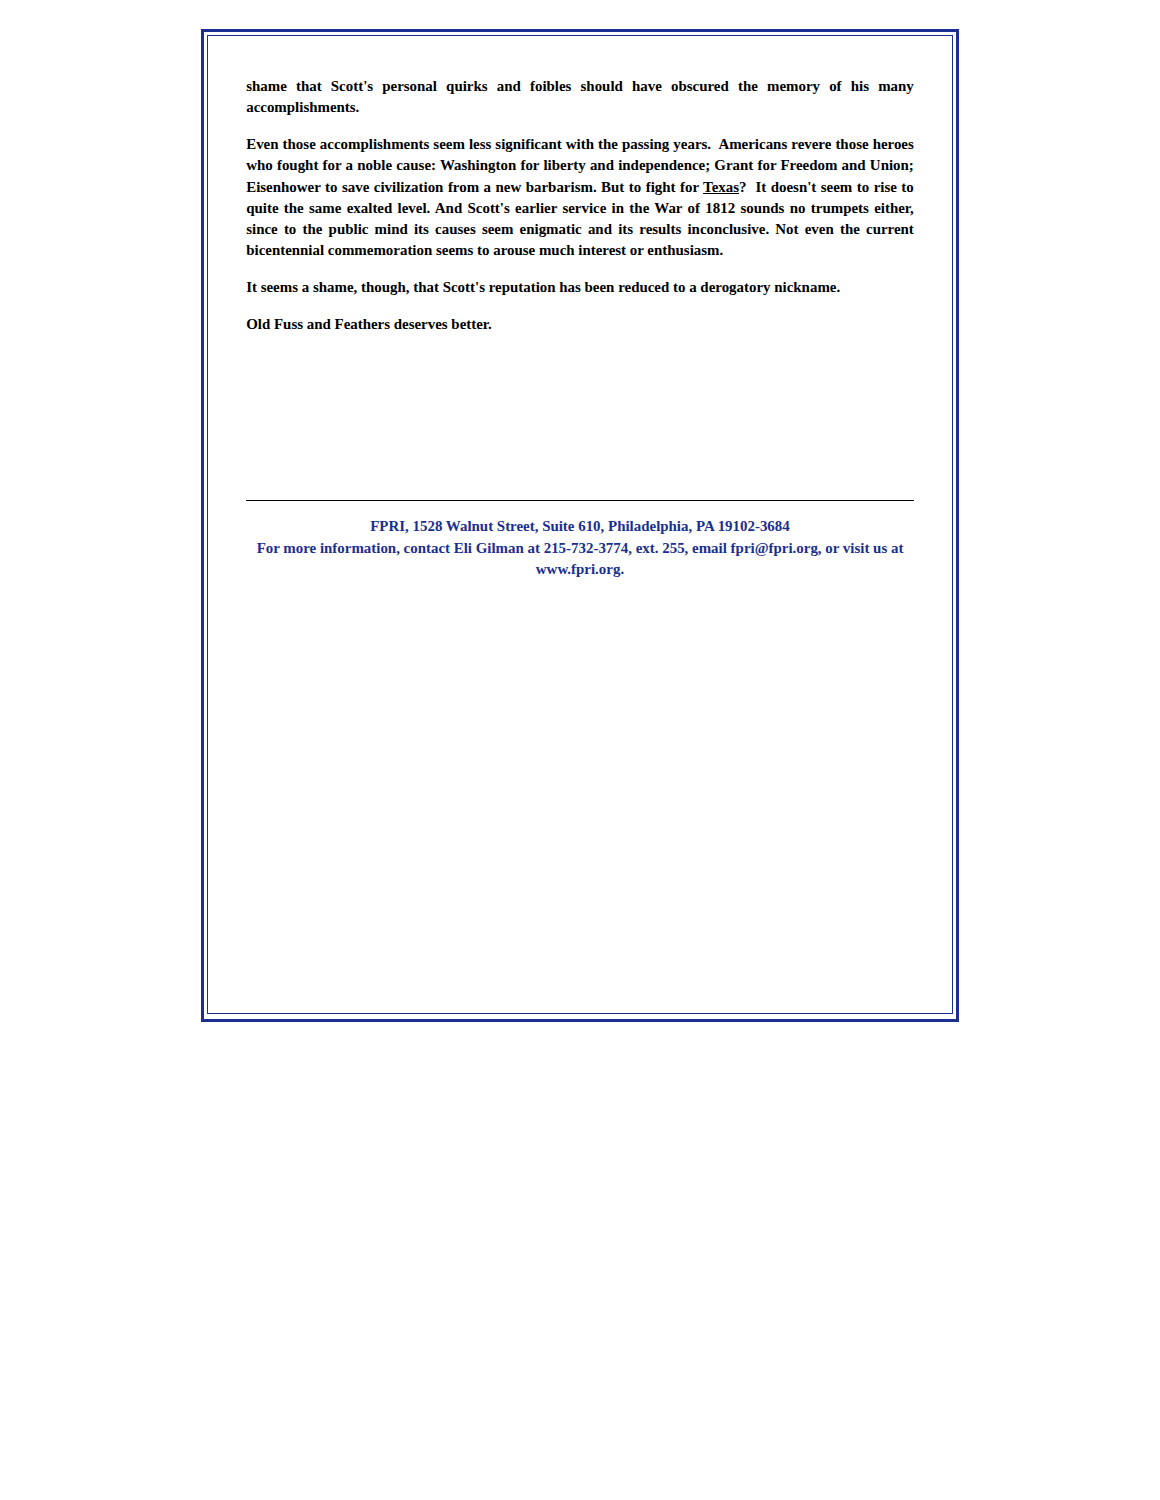shame that Scott's personal quirks and foibles should have obscured the memory of his many accomplishments.
Even those accomplishments seem less significant with the passing years. Americans revere those heroes who fought for a noble cause: Washington for liberty and independence; Grant for Freedom and Union; Eisenhower to save civilization from a new barbarism. But to fight for Texas? It doesn't seem to rise to quite the same exalted level. And Scott's earlier service in the War of 1812 sounds no trumpets either, since to the public mind its causes seem enigmatic and its results inconclusive. Not even the current bicentennial commemoration seems to arouse much interest or enthusiasm.
It seems a shame, though, that Scott's reputation has been reduced to a derogatory nickname.
Old Fuss and Feathers deserves better.
FPRI, 1528 Walnut Street, Suite 610, Philadelphia, PA 19102-3684
For more information, contact Eli Gilman at 215-732-3774, ext. 255, email fpri@fpri.org, or visit us at www.fpri.org.